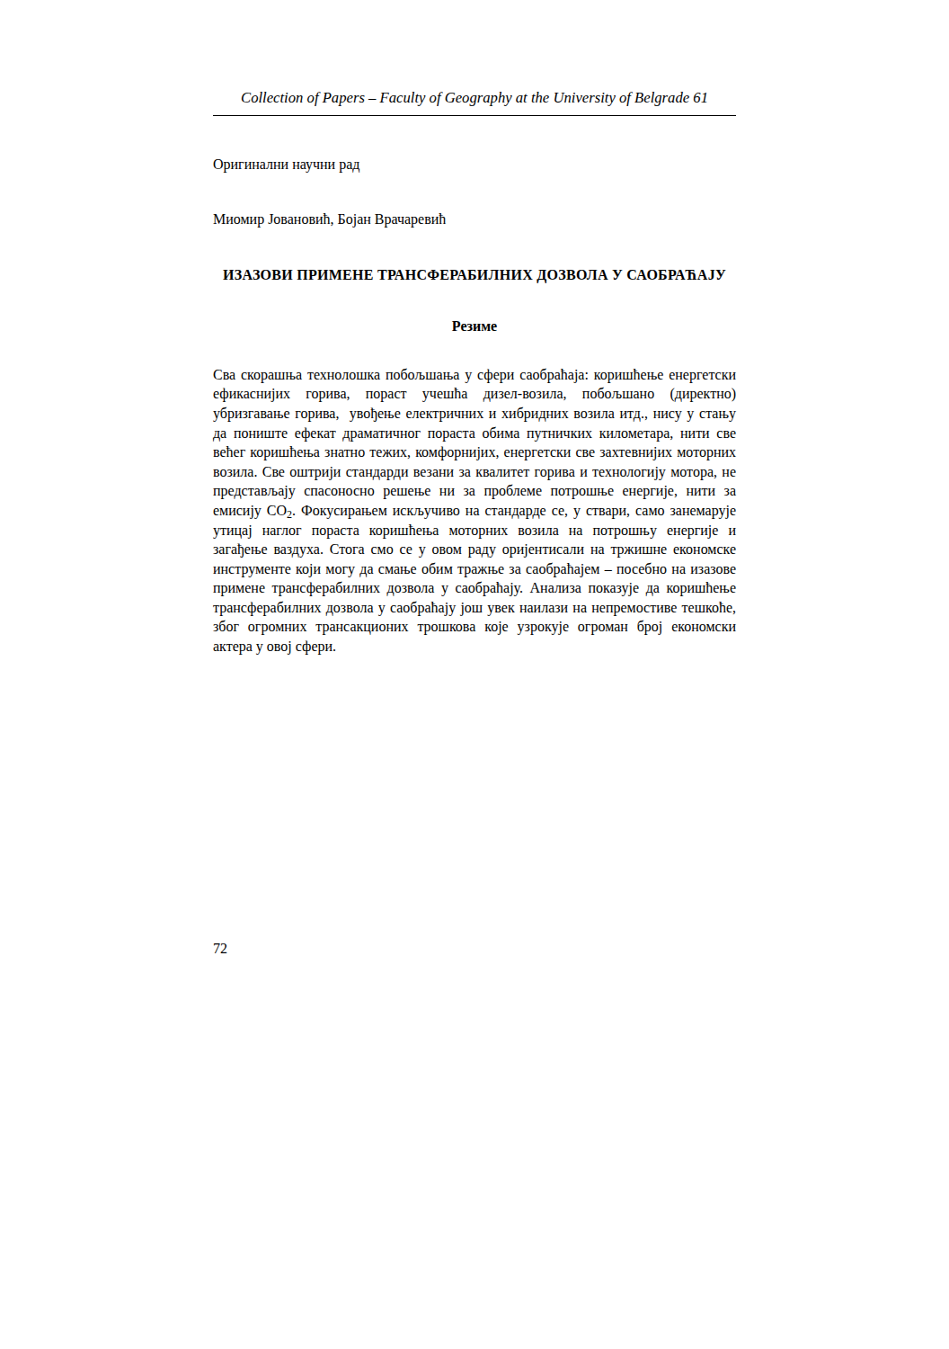Collection of Papers – Faculty of Geography at the University of Belgrade 61
Оригинални научни рад
Миомир Јовановић, Бојан Врачаревић
ИЗАЗОВИ ПРИМЕНЕ ТРАНСФЕРАБИЛНИХ ДОЗВОЛА У САОБРАЋАЈУ
Резиме
Сва скорашња технолошка побољшања у сфери саобраћаја: коришћење енергетски ефикаснијих горива, пораст учешћа дизел-возила, побољшано (директно) убризгавање горива, увођење електричних и хибридних возила итд., нису у стању да пониште ефекат драматичног пораста обима путничких километара, нити све већег коришћења знатно тежих, комфорнијих, енергетски све захтевнијих моторних возила. Све оштрији стандарди везани за квалитет горива и технологију мотора, не представљају спасоносно решење ни за проблеме потрошње енергије, нити за емисију CO2. Фокусирањем искључиво на стандарде се, у ствари, само занемарује утицај наглог пораста коришћења моторних возила на потрошњу енергије и загађење ваздуха. Стога смо се у овом раду оријентисали на тржишне економске инструменте који могу да смање обим тражње за саобраћајем – посебно на изазове примене трансферабилних дозвола у саобраћају. Анализа показује да коришћење трансферабилних дозвола у саобраћају још увек наилази на непремостиве тешкоће, због огромних трансакционих трошкова које узрокује огроман број економски актера у овој сфери.
72